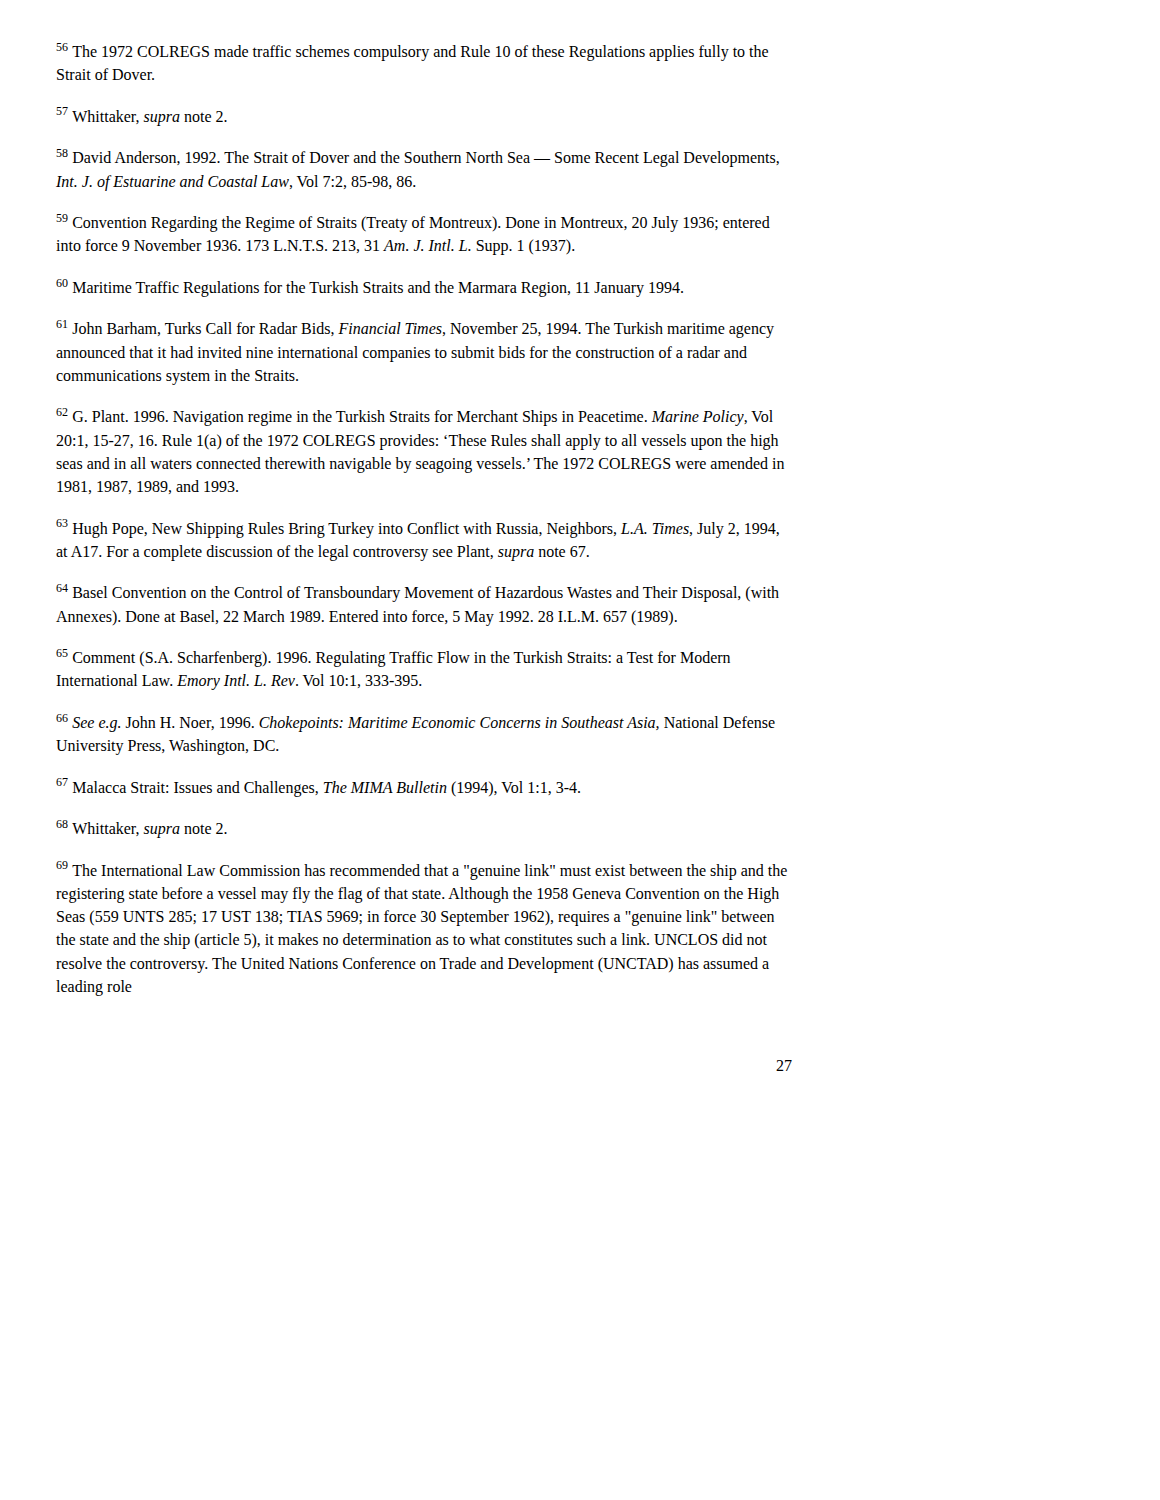56The 1972 COLREGS made traffic schemes compulsory and Rule 10 of these Regulations applies fully to the Strait of Dover.
57Whittaker, supra note 2.
58David Anderson, 1992. The Strait of Dover and the Southern North Sea — Some Recent Legal Developments, Int. J. of Estuarine and Coastal Law, Vol 7:2, 85-98, 86.
59Convention Regarding the Regime of Straits (Treaty of Montreux). Done in Montreux, 20 July 1936; entered into force 9 November 1936. 173 L.N.T.S. 213, 31 Am. J. Intl. L. Supp. 1 (1937).
60Maritime Traffic Regulations for the Turkish Straits and the Marmara Region, 11 January 1994.
61John Barham, Turks Call for Radar Bids, Financial Times, November 25, 1994. The Turkish maritime agency announced that it had invited nine international companies to submit bids for the construction of a radar and communications system in the Straits.
62G. Plant. 1996. Navigation regime in the Turkish Straits for Merchant Ships in Peacetime. Marine Policy, Vol 20:1, 15-27, 16. Rule 1(a) of the 1972 COLREGS provides: ‘These Rules shall apply to all vessels upon the high seas and in all waters connected therewith navigable by seagoing vessels.’ The 1972 COLREGS were amended in 1981, 1987, 1989, and 1993.
63Hugh Pope, New Shipping Rules Bring Turkey into Conflict with Russia, Neighbors, L.A. Times, July 2, 1994, at A17. For a complete discussion of the legal controversy see Plant, supra note 67.
64Basel Convention on the Control of Transboundary Movement of Hazardous Wastes and Their Disposal, (with Annexes). Done at Basel, 22 March 1989. Entered into force, 5 May 1992. 28 I.L.M. 657 (1989).
65Comment (S.A. Scharfenberg). 1996. Regulating Traffic Flow in the Turkish Straits: a Test for Modern International Law. Emory Intl. L. Rev. Vol 10:1, 333-395.
66See e.g. John H. Noer, 1996. Chokepoints: Maritime Economic Concerns in Southeast Asia, National Defense University Press, Washington, DC.
67Malacca Strait: Issues and Challenges, The MIMA Bulletin (1994), Vol 1:1, 3-4.
68Whittaker, supra note 2.
69The International Law Commission has recommended that a "genuine link" must exist between the ship and the registering state before a vessel may fly the flag of that state. Although the 1958 Geneva Convention on the High Seas (559 UNTS 285; 17 UST 138; TIAS 5969; in force 30 September 1962), requires a "genuine link" between the state and the ship (article 5), it makes no determination as to what constitutes such a link. UNCLOS did not resolve the controversy. The United Nations Conference on Trade and Development (UNCTAD) has assumed a leading role
27